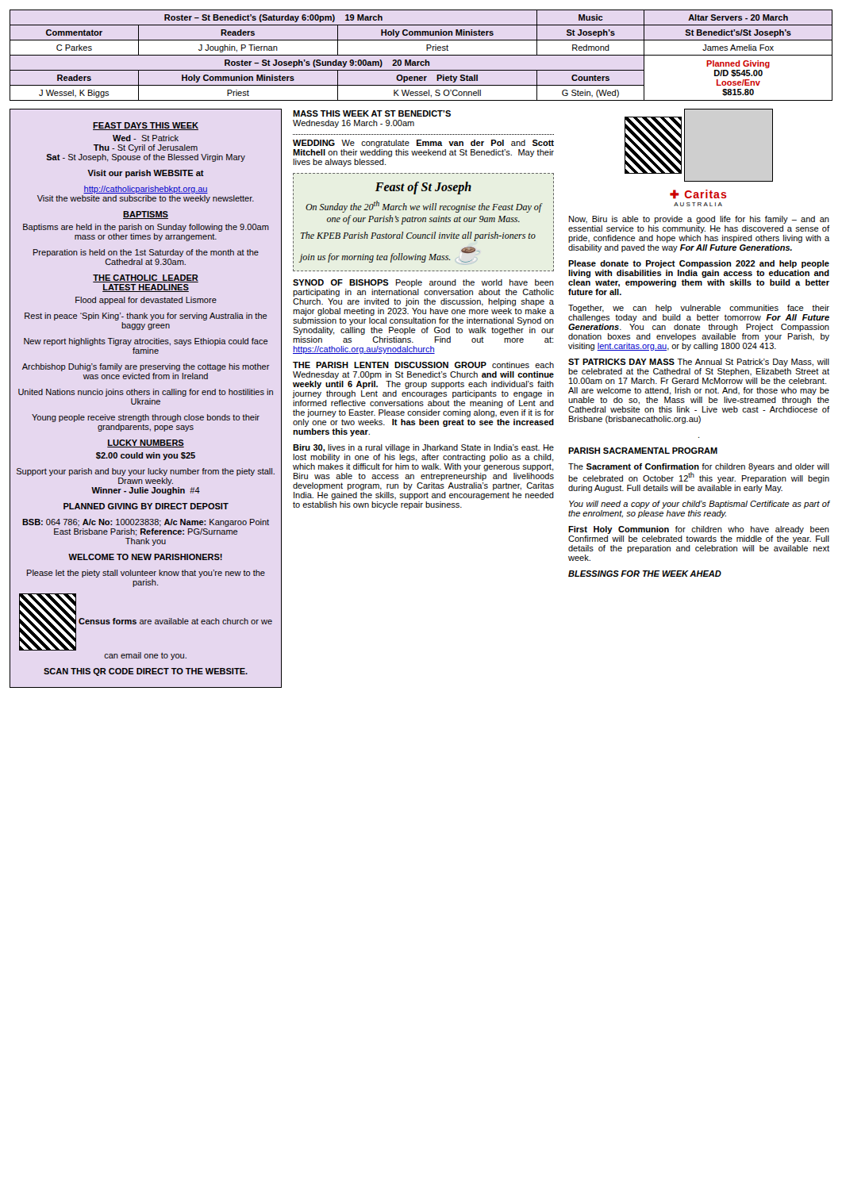| Roster – St Benedict’s (Saturday 6:00pm) 19 March | Music | Altar Servers - 20 March |
| Commentator | Readers | Holy Communion Ministers | St Joseph’s | St Benedict’s/St Joseph’s |
| C Parkes | J Joughin, P Tiernan | Priest | Redmond | James Amelia Fox |
| Roster – St Joseph’s (Sunday 9:00am) 20 March | Planned Giving D/D $545.00 Loose/Env $815.80 |
| Readers | Holy Communion Ministers | Opener Piety Stall | Counters |
| J Wessel, K Biggs | Priest | K Wessel, S O’Connell | G Stein, (Wed) |
FEAST DAYS THIS WEEK
Wed - St Patrick
Thu - St Cyril of Jerusalem
Sat - St Joseph, Spouse of the Blessed Virgin Mary
Visit our parish WEBSITE at
http://catholicparishebkpt.org.au
Visit the website and subscribe to the weekly newsletter.
BAPTISMS
Baptisms are held in the parish on Sunday following the 9.00am mass or other times by arrangement.
Preparation is held on the 1st Saturday of the month at the Cathedral at 9.30am.
THE CATHOLIC LEADER
LATEST HEADLINES
Flood appeal for devastated Lismore
Rest in peace ‘Spin King’- thank you for serving Australia in the baggy green
New report highlights Tigray atrocities, says Ethiopia could face famine
Archbishop Duhig’s family are preserving the cottage his mother was once evicted from in Ireland
United Nations nuncio joins others in calling for end to hostilities in Ukraine
Young people receive strength through close bonds to their grandparents, pope says
LUCKY NUMBERS
$2.00 could win you $25
Support your parish and buy your lucky number from the piety stall. Drawn weekly.
Winner - Julie Joughin #4
PLANNED GIVING BY DIRECT DEPOSIT
BSB: 064 786; A/c No: 100023838; A/c Name: Kangaroo Point East Brisbane Parish; Reference: PG/Surname
Thank you
WELCOME TO NEW PARISHIONERS!
Please let the piety stall volunteer know that you’re new to the parish.
Census forms are available at each church or we can email one to you.
SCAN THIS QR CODE DIRECT TO THE WEBSITE.
MASS THIS WEEK AT ST BENEDICT’S
Wednesday 16 March - 9.00am
WEDDING We congratulate Emma van der Pol and Scott Mitchell on their wedding this weekend at St Benedict’s. May their lives be always blessed.
Feast of St Joseph
On Sunday the 20th March we will recognise the Feast Day of one of our Parish’s patron saints at our 9am Mass.
The KPEB Parish Pastoral Council invite all parish-ioners to join us for morning tea following Mass. ☕
SYNOD OF BISHOPS People around the world have been participating in an international conversation about the Catholic Church. You are invited to join the discussion, helping shape a major global meeting in 2023. You have one more week to make a submission to your local consultation for the international Synod on Synodality, calling the People of God to walk together in our mission as Christians. Find out more at: https://catholic.org.au/synodalchurch
THE PARISH LENTEN DISCUSSION GROUP continues each Wednesday at 7.00pm in St Benedict’s Church and will continue weekly until 6 April. The group supports each individual’s faith journey through Lent and encourages participants to engage in informed reflective conversations about the meaning of Lent and the journey to Easter. Please consider coming along, even if it is for only one or two weeks. It has been great to see the increased numbers this year.
Biru 30, lives in a rural village in Jharkand State in India’s east. He lost mobility in one of his legs, after contracting polio as a child, which makes it difficult for him to walk. With your generous support, Biru was able to access an entrepreneurship and livelihoods development program, run by Caritas Australia’s partner, Caritas India. He gained the skills, support and encouragement he needed to establish his own bicycle repair business.
✚ CaritasAUSTRALIA
Now, Biru is able to provide a good life for his family – and an essential service to his community. He has discovered a sense of pride, confidence and hope which has inspired others living with a disability and paved the way For All Future Generations.
Please donate to Project Compassion 2022 and help people living with disabilities in India gain access to education and clean water, empowering them with skills to build a better future for all.
Together, we can help vulnerable communities face their challenges today and build a better tomorrow For All Future Generations. You can donate through Project Compassion donation boxes and envelopes available from your Parish, by visiting lent.caritas.org.au, or by calling 1800 024 413.
ST PATRICKS DAY MASS The Annual St Patrick’s Day Mass, will be celebrated at the Cathedral of St Stephen, Elizabeth Street at 10.00am on 17 March. Fr Gerard McMorrow will be the celebrant. All are welcome to attend, Irish or not. And, for those who may be unable to do so, the Mass will be live-streamed through the Cathedral website on this link - Live web cast - Archdiocese of Brisbane (brisbanecatholic.org.au)
.
PARISH SACRAMENTAL PROGRAM
The Sacrament of Confirmation for children 8years and older will be celebrated on October 12th this year. Preparation will begin during August. Full details will be available in early May.
You will need a copy of your child’s Baptismal Certificate as part of the enrolment, so please have this ready.
First Holy Communion for children who have already been Confirmed will be celebrated towards the middle of the year. Full details of the preparation and celebration will be available next week.
BLESSINGS FOR THE WEEK AHEAD